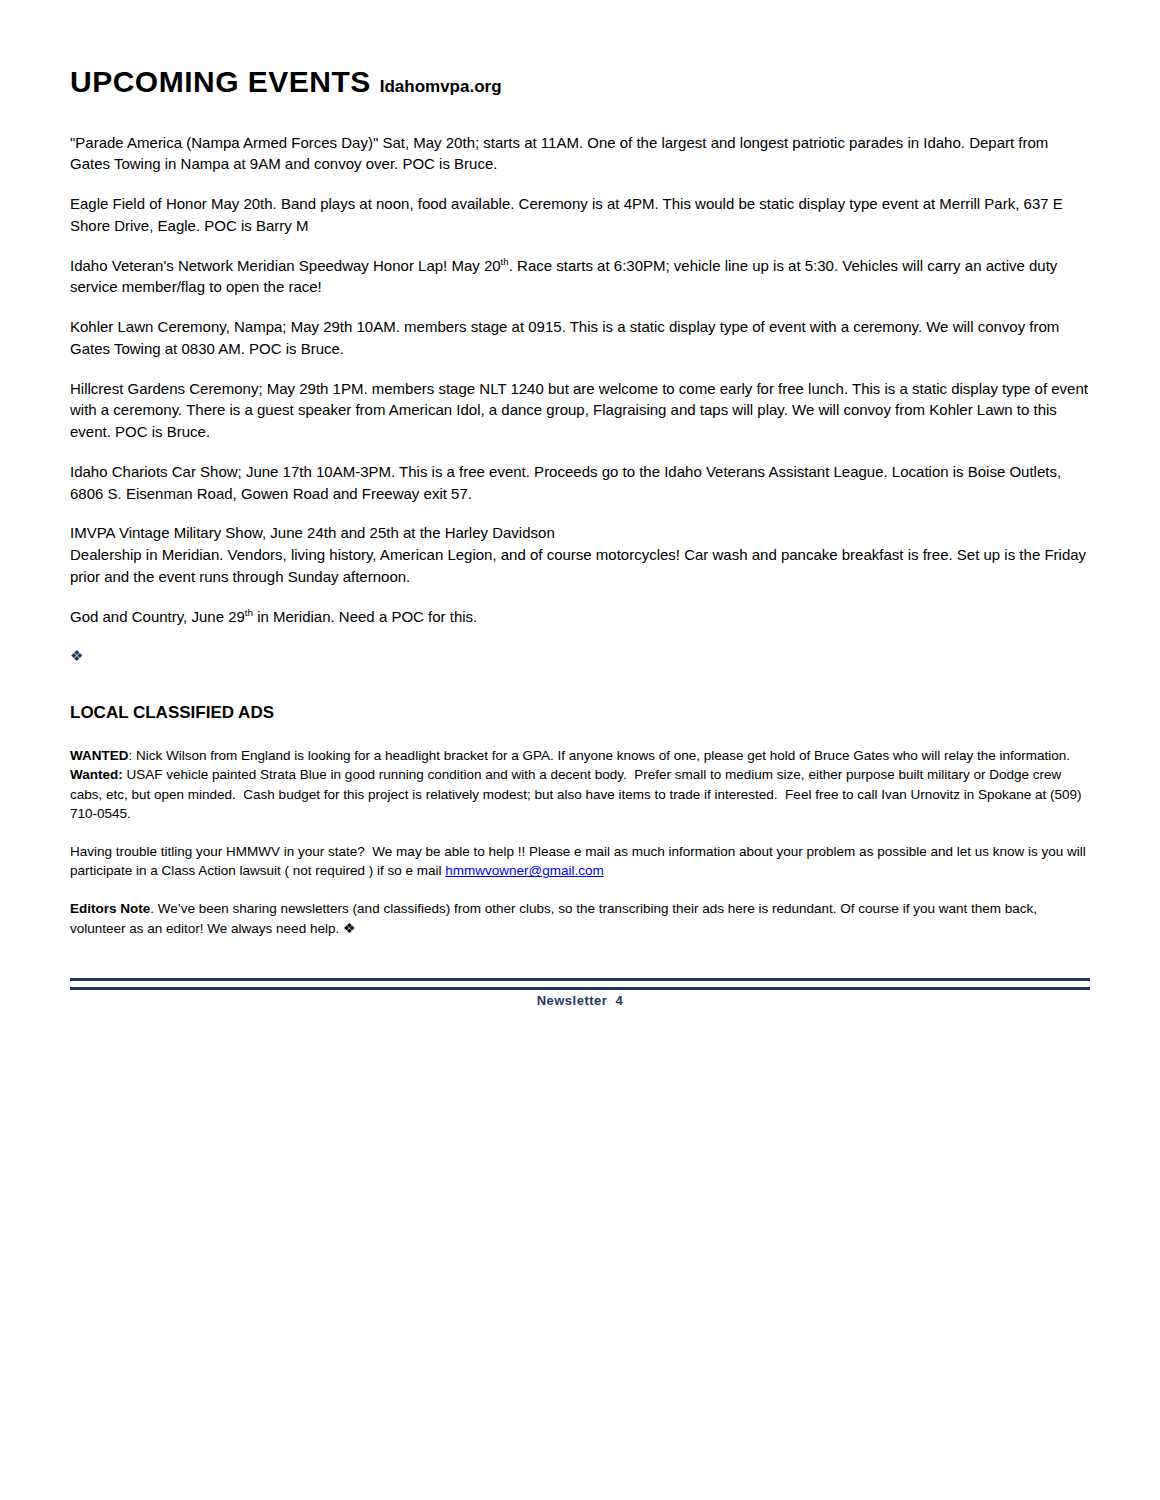UPCOMING EVENTS Idahomvpa.org
"Parade America (Nampa Armed Forces Day)" Sat, May 20th; starts at 11AM. One of the largest and longest patriotic parades in Idaho. Depart from Gates Towing in Nampa at 9AM and convoy over. POC is Bruce.
Eagle Field of Honor May 20th. Band plays at noon, food available. Ceremony is at 4PM. This would be static display type event at Merrill Park, 637 E Shore Drive, Eagle. POC is Barry M
Idaho Veteran's Network Meridian Speedway Honor Lap! May 20th. Race starts at 6:30PM; vehicle line up is at 5:30. Vehicles will carry an active duty service member/flag to open the race!
Kohler Lawn Ceremony, Nampa; May 29th 10AM. members stage at 0915. This is a static display type of event with a ceremony. We will convoy from Gates Towing at 0830 AM. POC is Bruce.
Hillcrest Gardens Ceremony; May 29th 1PM. members stage NLT 1240 but are welcome to come early for free lunch. This is a static display type of event with a ceremony. There is a guest speaker from American Idol, a dance group, Flagraising and taps will play. We will convoy from Kohler Lawn to this event. POC is Bruce.
Idaho Chariots Car Show; June 17th 10AM-3PM. This is a free event. Proceeds go to the Idaho Veterans Assistant League. Location is Boise Outlets, 6806 S. Eisenman Road, Gowen Road and Freeway exit 57.
IMVPA Vintage Military Show, June 24th and 25th at the Harley Davidson
Dealership in Meridian. Vendors, living history, American Legion, and of course motorcycles! Car wash and pancake breakfast is free. Set up is the Friday prior and the event runs through Sunday afternoon.
God and Country, June 29th in Meridian. Need a POC for this.
❖
LOCAL CLASSIFIED ADS
WANTED: Nick Wilson from England is looking for a headlight bracket for a GPA. If anyone knows of one, please get hold of Bruce Gates who will relay the information.
Wanted: USAF vehicle painted Strata Blue in good running condition and with a decent body. Prefer small to medium size, either purpose built military or Dodge crew cabs, etc, but open minded. Cash budget for this project is relatively modest; but also have items to trade if interested. Feel free to call Ivan Urnovitz in Spokane at (509) 710-0545.
Having trouble titling your HMMWV in your state? We may be able to help !! Please e mail as much information about your problem as possible and let us know is you will participate in a Class Action lawsuit ( not required ) if so e mail hmmwvowner@gmail.com
Editors Note. We’ve been sharing newsletters (and classifieds) from other clubs, so the transcribing their ads here is redundant. Of course if you want them back, volunteer as an editor! We always need help. ❖
Newsletter 4